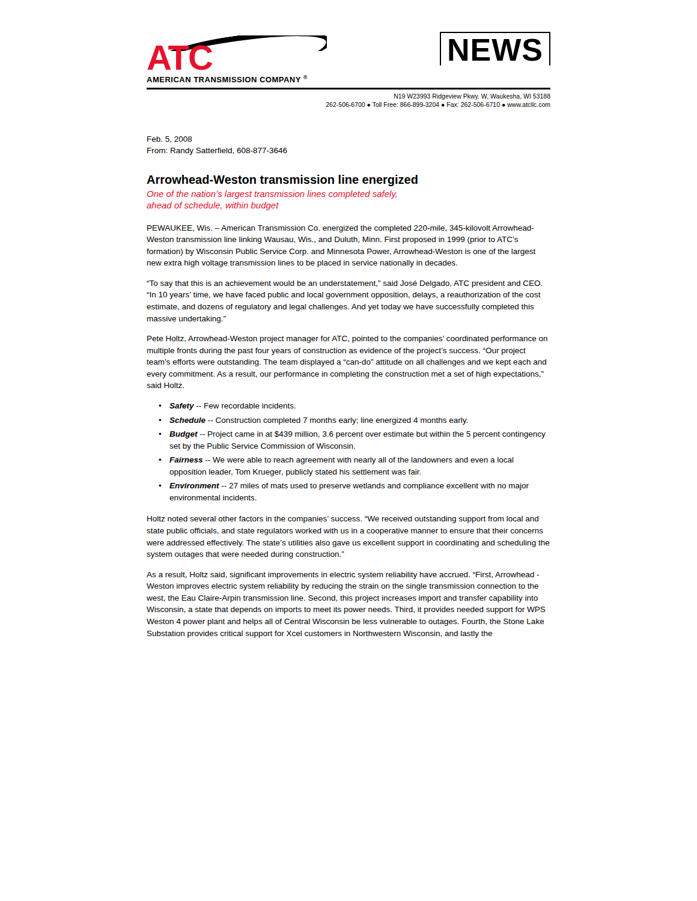ATC
AMERICAN TRANSMISSION COMPANY ®
NEWS
N19 W23993 Ridgeview Pkwy. W, Waukesha, WI 53188
262-506-6700 ● Toll Free: 866-899-3204 ● Fax: 262-506-6710 ● www.atcllc.com
Feb. 5, 2008
From: Randy Satterfield, 608-877-3646
Arrowhead-Weston transmission line energized
One of the nation’s largest transmission lines completed safely,
ahead of schedule, within budget
PEWAUKEE, Wis. – American Transmission Co. energized the completed 220-mile, 345-kilovolt Arrowhead-Weston transmission line linking Wausau, Wis., and Duluth, Minn. First proposed in 1999 (prior to ATC’s formation) by Wisconsin Public Service Corp. and Minnesota Power, Arrowhead-Weston is one of the largest new extra high voltage transmission lines to be placed in service nationally in decades.
“To say that this is an achievement would be an understatement,” said José Delgado, ATC president and CEO. “In 10 years’ time, we have faced public and local government opposition, delays, a reauthorization of the cost estimate, and dozens of regulatory and legal challenges. And yet today we have successfully completed this massive undertaking.”
Pete Holtz, Arrowhead-Weston project manager for ATC, pointed to the companies’ coordinated performance on multiple fronts during the past four years of construction as evidence of the project’s success. “Our project team’s efforts were outstanding. The team displayed a “can-do” attitude on all challenges and we kept each and every commitment. As a result, our performance in completing the construction met a set of high expectations,” said Holtz.
Safety -- Few recordable incidents.
Schedule -- Construction completed 7 months early; line energized 4 months early.
Budget -- Project came in at $439 million, 3.6 percent over estimate but within the 5 percent contingency set by the Public Service Commission of Wisconsin.
Fairness -- We were able to reach agreement with nearly all of the landowners and even a local opposition leader, Tom Krueger, publicly stated his settlement was fair.
Environment -- 27 miles of mats used to preserve wetlands and compliance excellent with no major environmental incidents.
Holtz noted several other factors in the companies’ success. “We received outstanding support from local and state public officials, and state regulators worked with us in a cooperative manner to ensure that their concerns were addressed effectively. The state’s utilities also gave us excellent support in coordinating and scheduling the system outages that were needed during construction.”
As a result, Holtz said, significant improvements in electric system reliability have accrued. “First, Arrowhead - Weston improves electric system reliability by reducing the strain on the single transmission connection to the west, the Eau Claire-Arpin transmission line. Second, this project increases import and transfer capability into Wisconsin, a state that depends on imports to meet its power needs. Third, it provides needed support for WPS Weston 4 power plant and helps all of Central Wisconsin be less vulnerable to outages. Fourth, the Stone Lake Substation provides critical support for Xcel customers in Northwestern Wisconsin, and lastly the